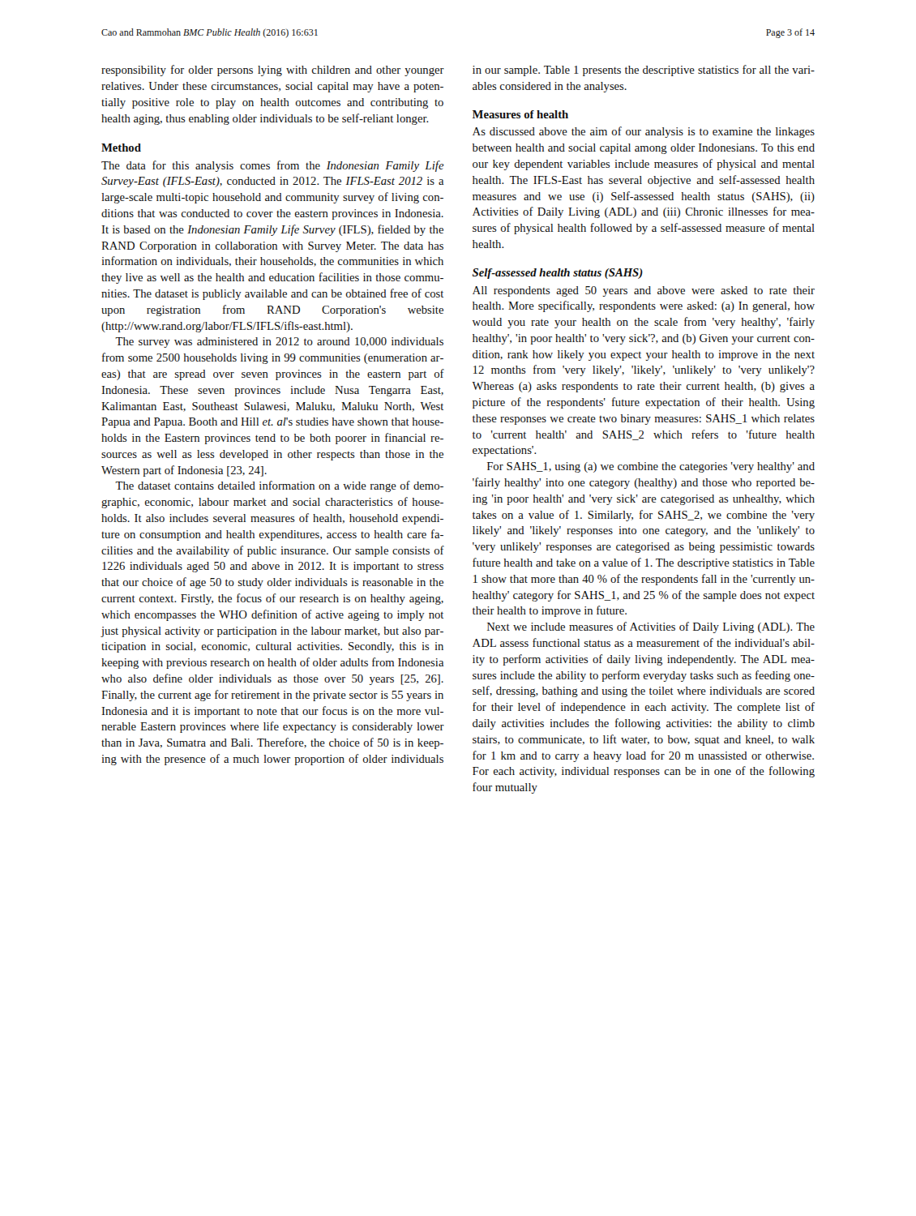Cao and Rammohan BMC Public Health (2016) 16:631 Page 3 of 14
responsibility for older persons lying with children and other younger relatives. Under these circumstances, social capital may have a potentially positive role to play on health outcomes and contributing to health aging, thus enabling older individuals to be self-reliant longer.
Method
The data for this analysis comes from the Indonesian Family Life Survey-East (IFLS-East), conducted in 2012. The IFLS-East 2012 is a large-scale multi-topic household and community survey of living conditions that was conducted to cover the eastern provinces in Indonesia. It is based on the Indonesian Family Life Survey (IFLS), fielded by the RAND Corporation in collaboration with Survey Meter. The data has information on individuals, their households, the communities in which they live as well as the health and education facilities in those communities. The dataset is publicly available and can be obtained free of cost upon registration from RAND Corporation's website (http://www.rand.org/labor/FLS/IFLS/ifls-east.html).
The survey was administered in 2012 to around 10,000 individuals from some 2500 households living in 99 communities (enumeration areas) that are spread over seven provinces in the eastern part of Indonesia. These seven provinces include Nusa Tengarra East, Kalimantan East, Southeast Sulawesi, Maluku, Maluku North, West Papua and Papua. Booth and Hill et. al's studies have shown that households in the Eastern provinces tend to be both poorer in financial resources as well as less developed in other respects than those in the Western part of Indonesia [23, 24].
The dataset contains detailed information on a wide range of demographic, economic, labour market and social characteristics of households. It also includes several measures of health, household expenditure on consumption and health expenditures, access to health care facilities and the availability of public insurance. Our sample consists of 1226 individuals aged 50 and above in 2012. It is important to stress that our choice of age 50 to study older individuals is reasonable in the current context. Firstly, the focus of our research is on healthy ageing, which encompasses the WHO definition of active ageing to imply not just physical activity or participation in the labour market, but also participation in social, economic, cultural activities. Secondly, this is in keeping with previous research on health of older adults from Indonesia who also define older individuals as those over 50 years [25, 26]. Finally, the current age for retirement in the private sector is 55 years in Indonesia and it is important to note that our focus is on the more vulnerable Eastern provinces where life expectancy is considerably lower than in Java, Sumatra and Bali. Therefore, the choice of 50 is in keeping with the presence of a much lower proportion of older individuals in our sample. Table 1 presents the descriptive statistics for all the variables considered in the analyses.
Measures of health
As discussed above the aim of our analysis is to examine the linkages between health and social capital among older Indonesians. To this end our key dependent variables include measures of physical and mental health. The IFLS-East has several objective and self-assessed health measures and we use (i) Self-assessed health status (SAHS), (ii) Activities of Daily Living (ADL) and (iii) Chronic illnesses for measures of physical health followed by a self-assessed measure of mental health.
Self-assessed health status (SAHS)
All respondents aged 50 years and above were asked to rate their health. More specifically, respondents were asked: (a) In general, how would you rate your health on the scale from 'very healthy', 'fairly healthy', 'in poor health' to 'very sick'?, and (b) Given your current condition, rank how likely you expect your health to improve in the next 12 months from 'very likely', 'likely', 'unlikely' to 'very unlikely'? Whereas (a) asks respondents to rate their current health, (b) gives a picture of the respondents' future expectation of their health. Using these responses we create two binary measures: SAHS_1 which relates to 'current health' and SAHS_2 which refers to 'future health expectations'.
For SAHS_1, using (a) we combine the categories 'very healthy' and 'fairly healthy' into one category (healthy) and those who reported being 'in poor health' and 'very sick' are categorised as unhealthy, which takes on a value of 1. Similarly, for SAHS_2, we combine the 'very likely' and 'likely' responses into one category, and the 'unlikely' to 'very unlikely' responses are categorised as being pessimistic towards future health and take on a value of 1. The descriptive statistics in Table 1 show that more than 40 % of the respondents fall in the 'currently unhealthy' category for SAHS_1, and 25 % of the sample does not expect their health to improve in future.
Next we include measures of Activities of Daily Living (ADL). The ADL assess functional status as a measurement of the individual's ability to perform activities of daily living independently. The ADL measures include the ability to perform everyday tasks such as feeding oneself, dressing, bathing and using the toilet where individuals are scored for their level of independence in each activity. The complete list of daily activities includes the following activities: the ability to climb stairs, to communicate, to lift water, to bow, squat and kneel, to walk for 1 km and to carry a heavy load for 20 m unassisted or otherwise. For each activity, individual responses can be in one of the following four mutually